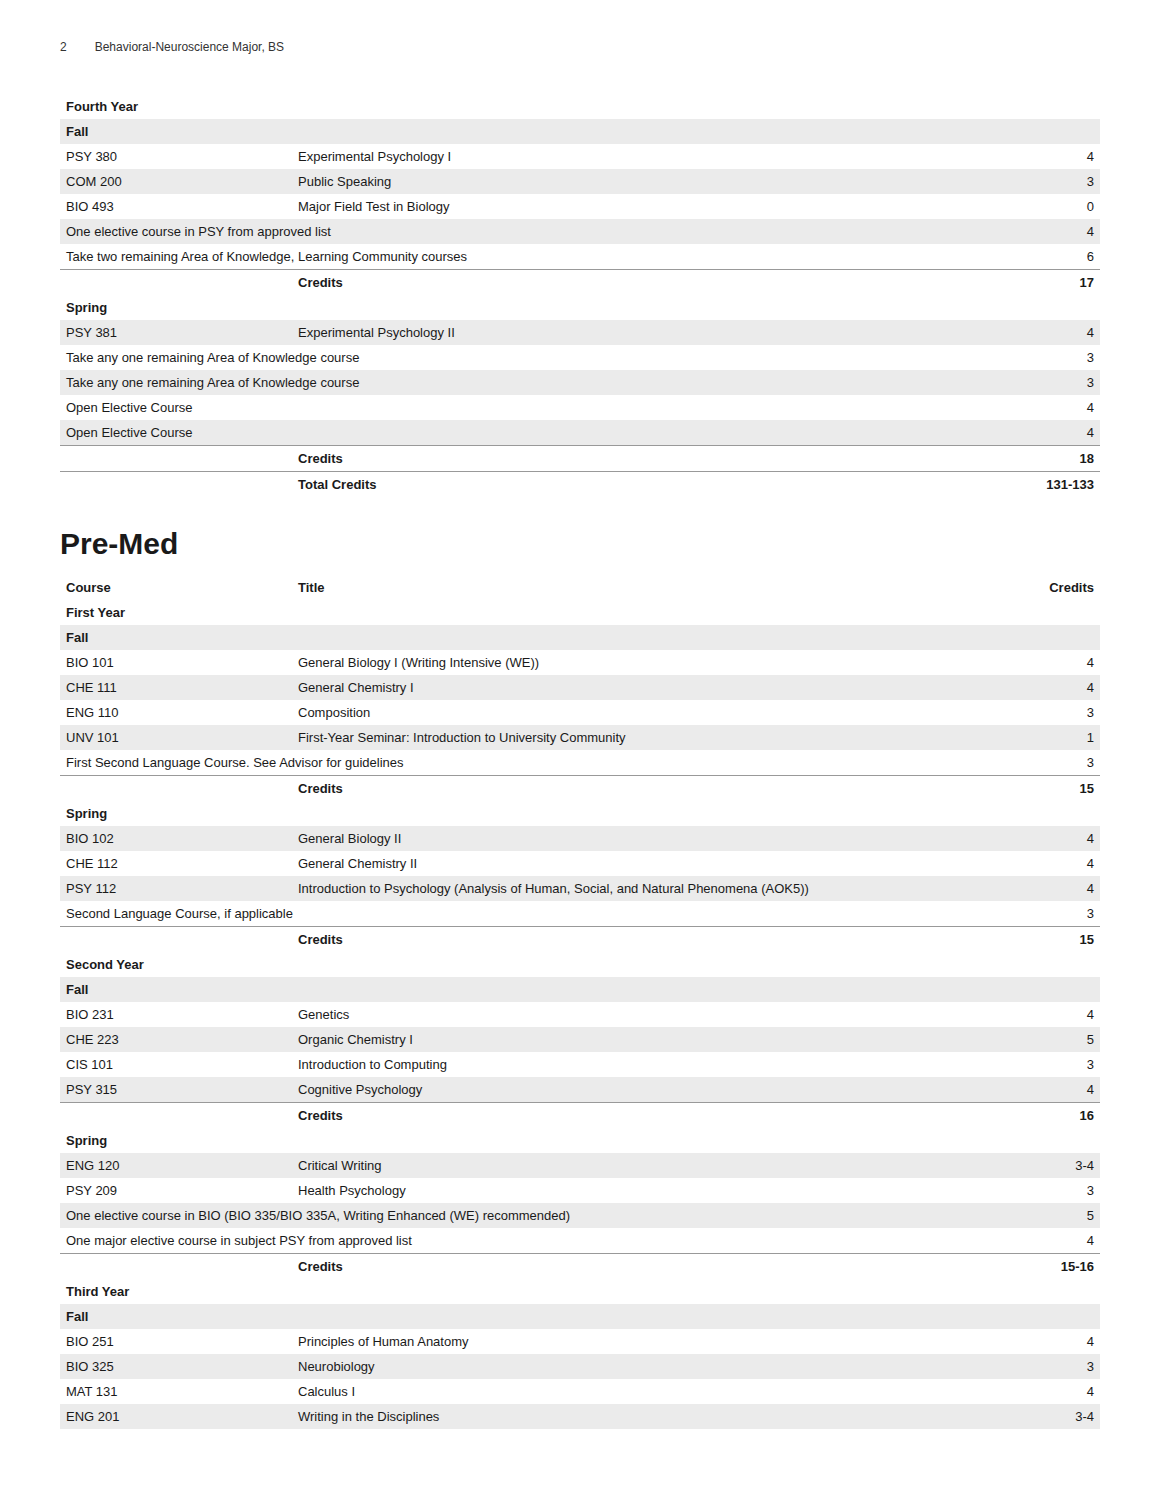2 Behavioral-Neuroscience Major, BS
| Fourth Year | |
| Fall | |
| PSY 380 | Experimental Psychology I | 4 |
| COM 200 | Public Speaking | 3 |
| BIO 493 | Major Field Test in Biology | 0 |
| One elective course in PSY from approved list | 4 |
| Take two remaining Area of Knowledge, Learning Community courses | 6 |
| | Credits | 17 |
| Spring | |
| PSY 381 | Experimental Psychology II | 4 |
| Take any one remaining Area of Knowledge course | 3 |
| Take any one remaining Area of Knowledge course | 3 |
| Open Elective Course | 4 |
| Open Elective Course | 4 |
| | Credits | 18 |
| | Total Credits | 131-133 |
Pre-Med
| Course | Title | Credits |
| --- | --- | --- |
| First Year | |
| Fall | |
| BIO 101 | General Biology I (Writing Intensive (WE)) | 4 |
| CHE 111 | General Chemistry I | 4 |
| ENG 110 | Composition | 3 |
| UNV 101 | First-Year Seminar: Introduction to University Community | 1 |
| First Second Language Course. See Advisor for guidelines | 3 |
| | Credits | 15 |
| Spring | |
| BIO 102 | General Biology II | 4 |
| CHE 112 | General Chemistry II | 4 |
| PSY 112 | Introduction to Psychology (Analysis of Human, Social, and Natural Phenomena (AOK5)) | 4 |
| Second Language Course, if applicable | 3 |
| | Credits | 15 |
| Second Year | |
| Fall | |
| BIO 231 | Genetics | 4 |
| CHE 223 | Organic Chemistry I | 5 |
| CIS 101 | Introduction to Computing | 3 |
| PSY 315 | Cognitive Psychology | 4 |
| | Credits | 16 |
| Spring | |
| ENG 120 | Critical Writing | 3-4 |
| PSY 209 | Health Psychology | 3 |
| One elective course in BIO (BIO 335/BIO 335A, Writing Enhanced (WE) recommended) | 5 |
| One major elective course in subject PSY from approved list | 4 |
| | Credits | 15-16 |
| Third Year | |
| Fall | |
| BIO 251 | Principles of Human Anatomy | 4 |
| BIO 325 | Neurobiology | 3 |
| MAT 131 | Calculus I | 4 |
| ENG 201 | Writing in the Disciplines | 3-4 |